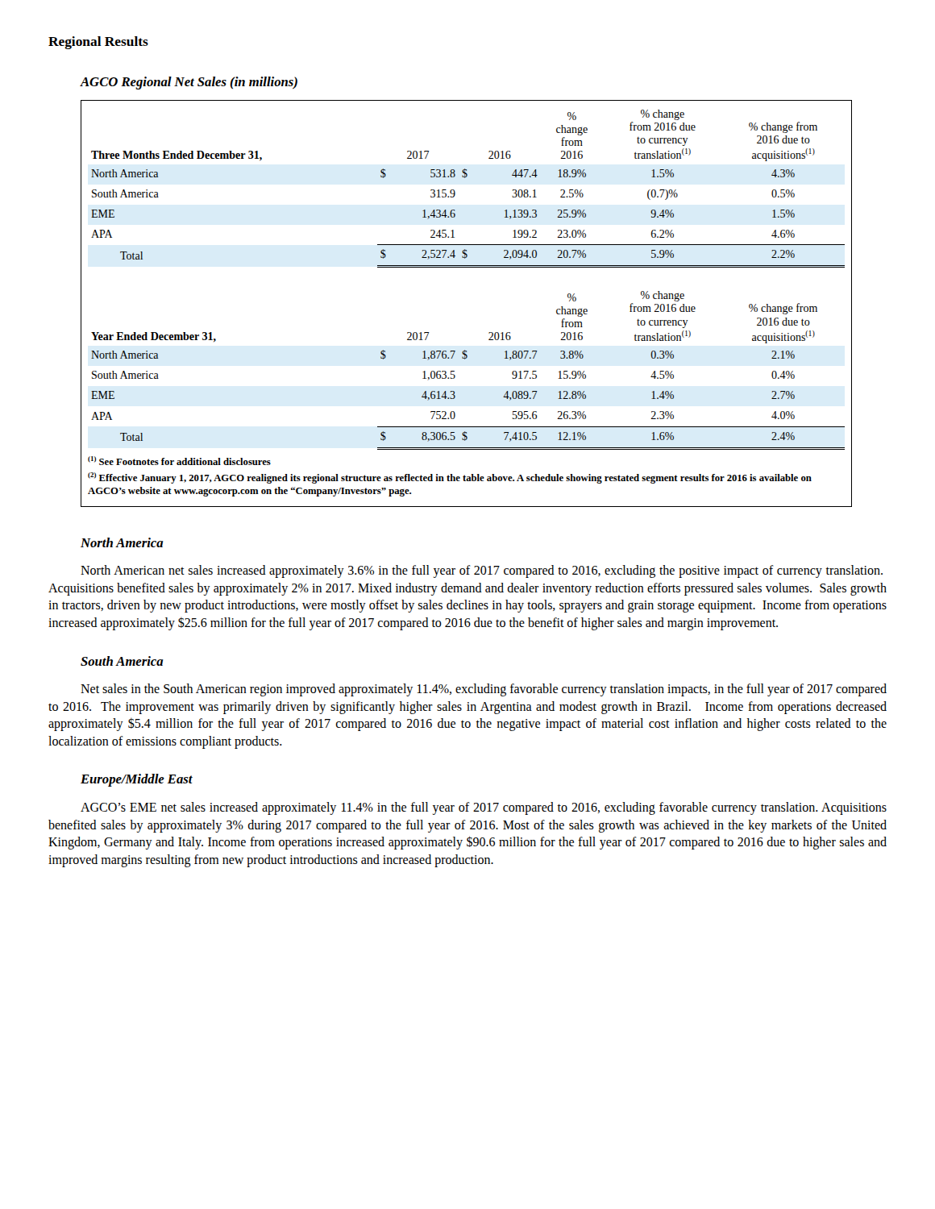Regional Results
AGCO Regional Net Sales (in millions)
| Three Months Ended December 31, | 2017 | 2016 | % change from 2016 | % change from 2016 due to currency translation (1) | % change from 2016 due to acquisitions (1) |
| --- | --- | --- | --- | --- | --- |
| North America | $ | 531.8 | $ | 447.4 | 18.9% | 1.5% | 4.3% |
| South America | | 315.9 | | 308.1 | 2.5% | (0.7)% | 0.5% |
| EME | | 1,434.6 | | 1,139.3 | 25.9% | 9.4% | 1.5% |
| APA | | 245.1 | | 199.2 | 23.0% | 6.2% | 4.6% |
| Total | $ | 2,527.4 | $ | 2,094.0 | 20.7% | 5.9% | 2.2% |
| Year Ended December 31, | 2017 | 2016 | % change from 2016 | % change from 2016 due to currency translation (1) | % change from 2016 due to acquisitions (1) |
| North America | $ | 1,876.7 | $ | 1,807.7 | 3.8% | 0.3% | 2.1% |
| South America | | 1,063.5 | | 917.5 | 15.9% | 4.5% | 0.4% |
| EME | | 4,614.3 | | 4,089.7 | 12.8% | 1.4% | 2.7% |
| APA | | 752.0 | | 595.6 | 26.3% | 2.3% | 4.0% |
| Total | $ | 8,306.5 | $ | 7,410.5 | 12.1% | 1.6% | 2.4% |
(1) See Footnotes for additional disclosures
(2) Effective January 1, 2017, AGCO realigned its regional structure as reflected in the table above. A schedule showing restated segment results for 2016 is available on AGCO’s website at www.agcocorp.com on the “Company/Investors” page.
North America
North American net sales increased approximately 3.6% in the full year of 2017 compared to 2016, excluding the positive impact of currency translation. Acquisitions benefited sales by approximately 2% in 2017. Mixed industry demand and dealer inventory reduction efforts pressured sales volumes. Sales growth in tractors, driven by new product introductions, were mostly offset by sales declines in hay tools, sprayers and grain storage equipment. Income from operations increased approximately $25.6 million for the full year of 2017 compared to 2016 due to the benefit of higher sales and margin improvement.
South America
Net sales in the South American region improved approximately 11.4%, excluding favorable currency translation impacts, in the full year of 2017 compared to 2016. The improvement was primarily driven by significantly higher sales in Argentina and modest growth in Brazil. Income from operations decreased approximately $5.4 million for the full year of 2017 compared to 2016 due to the negative impact of material cost inflation and higher costs related to the localization of emissions compliant products.
Europe/Middle East
AGCO’s EME net sales increased approximately 11.4% in the full year of 2017 compared to 2016, excluding favorable currency translation. Acquisitions benefited sales by approximately 3% during 2017 compared to the full year of 2016. Most of the sales growth was achieved in the key markets of the United Kingdom, Germany and Italy. Income from operations increased approximately $90.6 million for the full year of 2017 compared to 2016 due to higher sales and improved margins resulting from new product introductions and increased production.